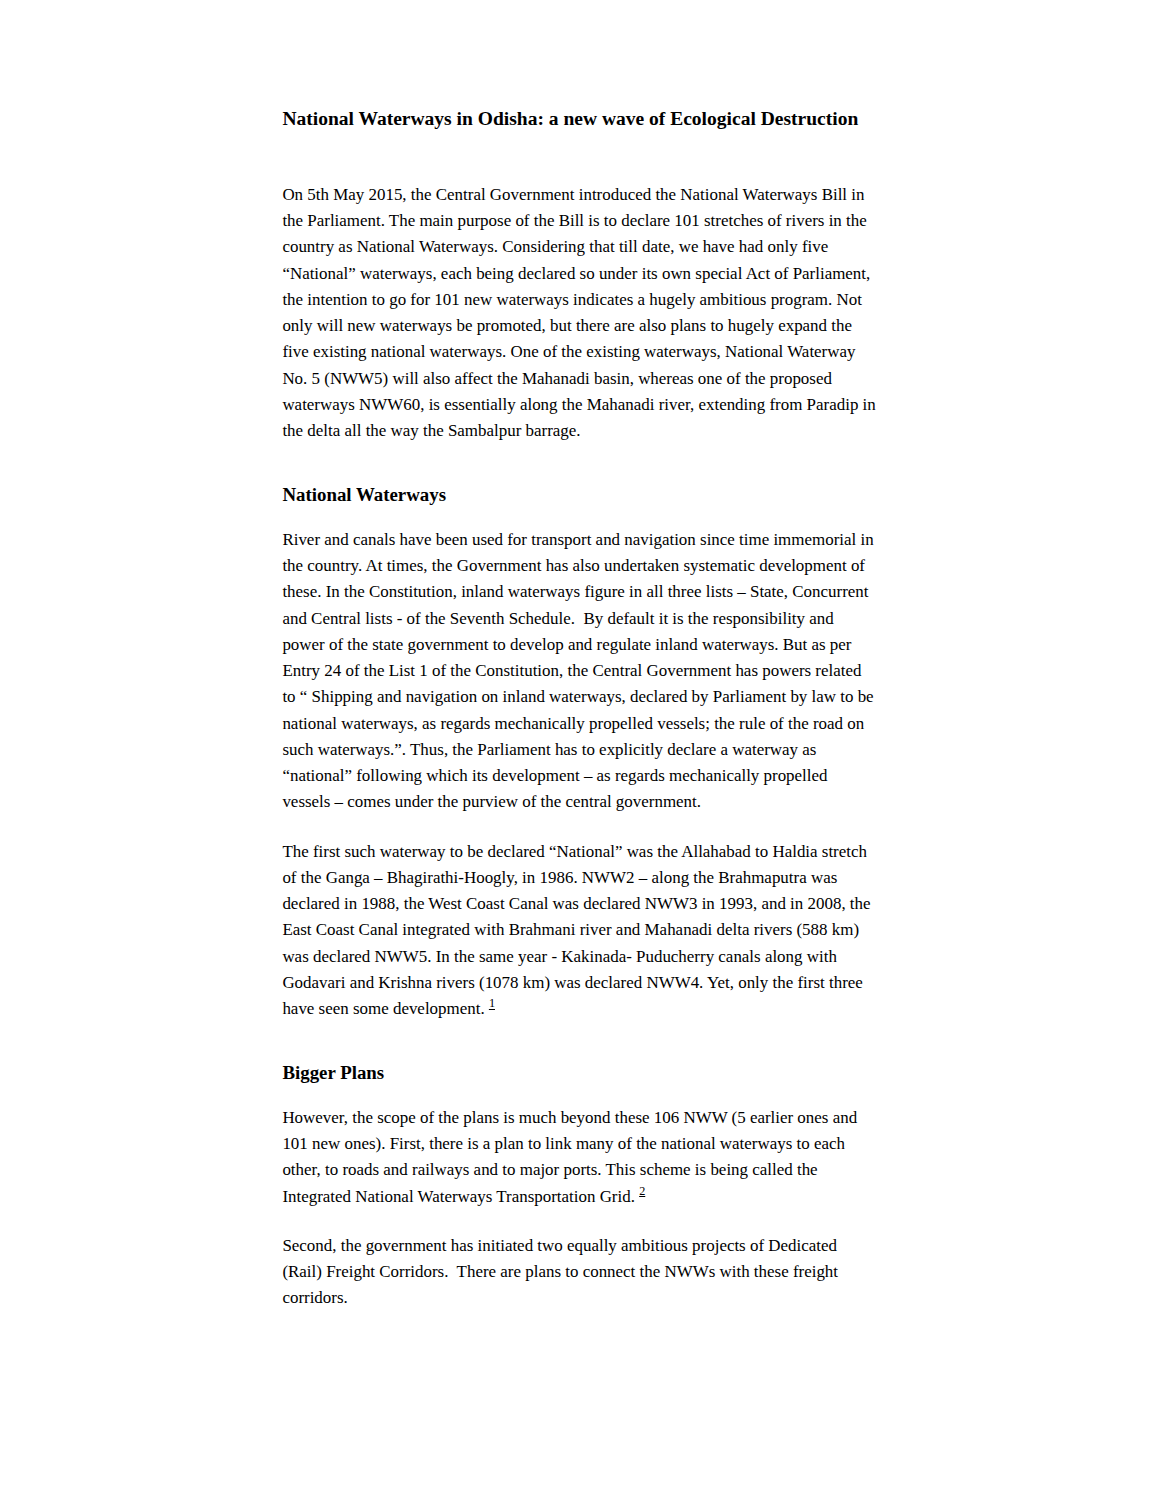National Waterways in Odisha: a new wave of Ecological Destruction
On 5th May 2015, the Central Government introduced the National Waterways Bill in the Parliament. The main purpose of the Bill is to declare 101 stretches of rivers in the country as National Waterways. Considering that till date, we have had only five “National” waterways, each being declared so under its own special Act of Parliament, the intention to go for 101 new waterways indicates a hugely ambitious program. Not only will new waterways be promoted, but there are also plans to hugely expand the five existing national waterways. One of the existing waterways, National Waterway No. 5 (NWW5) will also affect the Mahanadi basin, whereas one of the proposed waterways NWW60, is essentially along the Mahanadi river, extending from Paradip in the delta all the way the Sambalpur barrage.
National Waterways
River and canals have been used for transport and navigation since time immemorial in the country. At times, the Government has also undertaken systematic development of these. In the Constitution, inland waterways figure in all three lists – State, Concurrent and Central lists - of the Seventh Schedule. By default it is the responsibility and power of the state government to develop and regulate inland waterways. But as per Entry 24 of the List 1 of the Constitution, the Central Government has powers related to “ Shipping and navigation on inland waterways, declared by Parliament by law to be national waterways, as regards mechanically propelled vessels; the rule of the road on such waterways.”. Thus, the Parliament has to explicitly declare a waterway as “national” following which its development – as regards mechanically propelled vessels – comes under the purview of the central government.
The first such waterway to be declared “National” was the Allahabad to Haldia stretch of the Ganga – Bhagirathi-Hoogly, in 1986. NWW2 – along the Brahmaputra was declared in 1988, the West Coast Canal was declared NWW3 in 1993, and in 2008, the East Coast Canal integrated with Brahmani river and Mahanadi delta rivers (588 km) was declared NWW5. In the same year - Kakinada- Puducherry canals along with Godavari and Krishna rivers (1078 km) was declared NWW4. Yet, only the first three have seen some development. 1
Bigger Plans
However, the scope of the plans is much beyond these 106 NWW (5 earlier ones and 101 new ones). First, there is a plan to link many of the national waterways to each other, to roads and railways and to major ports. This scheme is being called the Integrated National Waterways Transportation Grid. 2
Second, the government has initiated two equally ambitious projects of Dedicated (Rail) Freight Corridors. There are plans to connect the NWWs with these freight corridors.